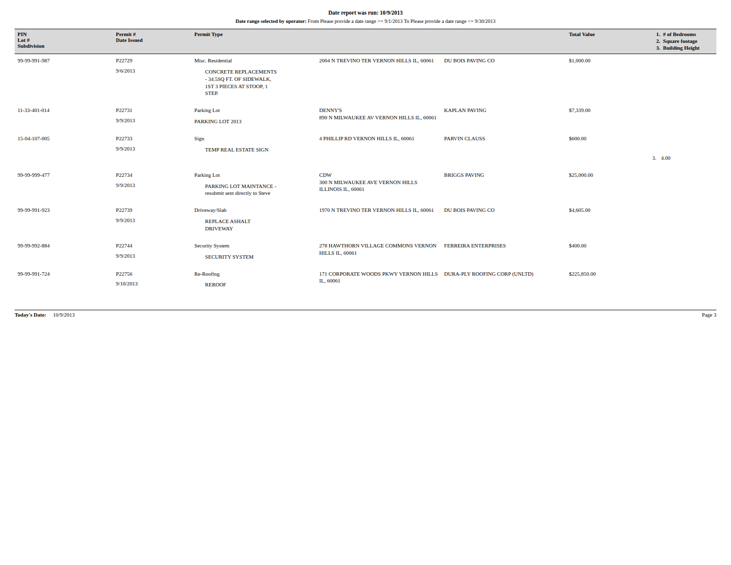Date report was run: 10/9/2013
Date range selected by operator: From Please provide a date range >= 9/1/2013 To Please provide a date range <= 9/30/2013
| PIN Lot # Subdivision | Permit # Date Issued | Permit Type | | | Total Value | 1. # of Bedrooms 2. Square footage 3. Building Height |
| --- | --- | --- | --- | --- | --- | --- |
| 99-99-991-987 | P22729 9/6/2013 | Misc. Residential CONCRETE REPLACEMENTS - 34.5SQ FT. OF SIDEWALK, 1ST 3 PIECES AT STOOP, 1 STEP. | 2004 N TREVINO TER VERNON HILLS IL, 60061 | DU BOIS PAVING CO | $1,000.00 | |
| 11-33-401-014 | P22731 9/9/2013 | Parking Lot PARKING LOT 2013 | DENNY'S 890 N MILWAUKEE AV VERNON HILLS IL, 60061 | KAPLAN PAVING | $7,339.00 | |
| 15-04-107-005 | P22733 9/9/2013 | Sign TEMP REAL ESTATE SIGN | 4 PHILLIP RD VERNON HILLS IL, 60061 | PARVIN CLAUSS | $600.00 | 3. 4.00 |
| 99-99-999-477 | P22734 9/9/2013 | Parking Lot PARKING LOT MAINTANCE - resubmit sent directly to Steve | CDW 300 N MILWAUKEE AVE VERNON HILLS ILLINOIS IL, 60061 | BRIGGS PAVING | $25,000.00 | |
| 99-99-991-923 | P22739 9/9/2013 | Driveway/Slab REPLACE ASHALT DRIVEWAY | 1970 N TREVINO TER VERNON HILLS IL, 60061 | DU BOIS PAVING CO | $4,605.00 | |
| 99-99-992-884 | P22744 9/9/2013 | Security System SECURITY SYSTEM | 278 HAWTHORN VILLAGE COMMONS VERNON HILLS IL, 60061 | FERREIRA ENTERPRISES | $400.00 | |
| 99-99-991-724 | P22756 9/10/2013 | Re-Roofing REROOF | 171 CORPORATE WOODS PKWY VERNON HILLS IL, 60061 | DURA-PLY ROOFING CORP (UNLTD) | $225,850.00 | |
Today's Date:10/9/2013 Page 3